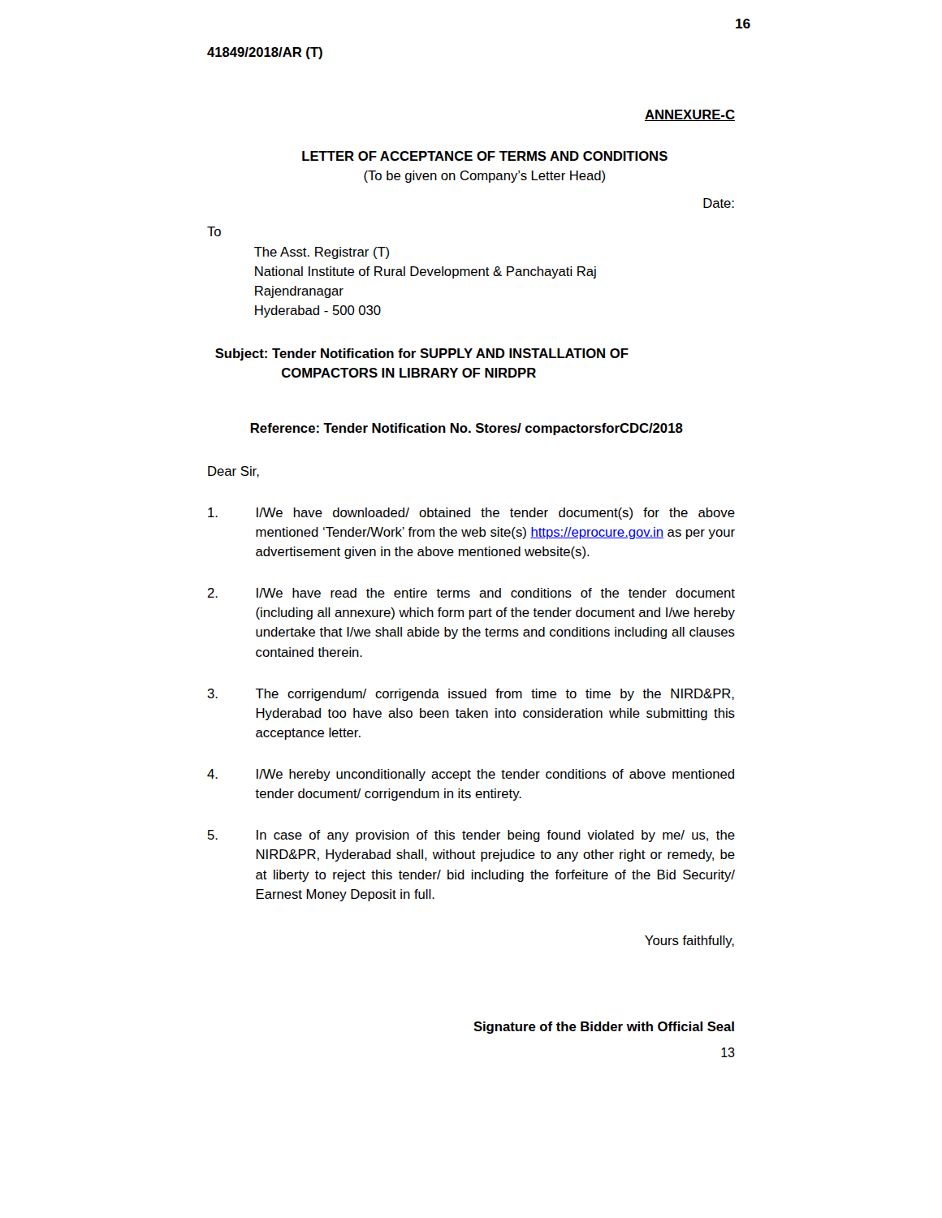16
41849/2018/AR (T)
ANNEXURE-C
LETTER OF ACCEPTANCE OF TERMS AND CONDITIONS (To be given on Company’s Letter Head)
Date:
To
The Asst. Registrar (T)
National Institute of Rural Development & Panchayati Raj
Rajendranagar
Hyderabad - 500 030
Subject: Tender Notification for SUPPLY AND INSTALLATION OF COMPACTORS IN LIBRARY OF NIRDPR
Reference: Tender Notification No. Stores/ compactorsforCDC/2018
Dear Sir,
I/We have downloaded/ obtained the tender document(s) for the above mentioned ‘Tender/Work’ from the web site(s) https://eprocure.gov.in as per your advertisement given in the above mentioned website(s).
I/We have read the entire terms and conditions of the tender document (including all annexure) which form part of the tender document and I/we hereby undertake that I/we shall abide by the terms and conditions including all clauses contained therein.
The corrigendum/ corrigenda issued from time to time by the NIRD&PR, Hyderabad too have also been taken into consideration while submitting this acceptance letter.
I/We hereby unconditionally accept the tender conditions of above mentioned tender document/ corrigendum in its entirety.
In case of any provision of this tender being found violated by me/ us, the NIRD&PR, Hyderabad shall, without prejudice to any other right or remedy, be at liberty to reject this tender/ bid including the forfeiture of the Bid Security/ Earnest Money Deposit in full.
Yours faithfully,
Signature of the Bidder with Official Seal
13